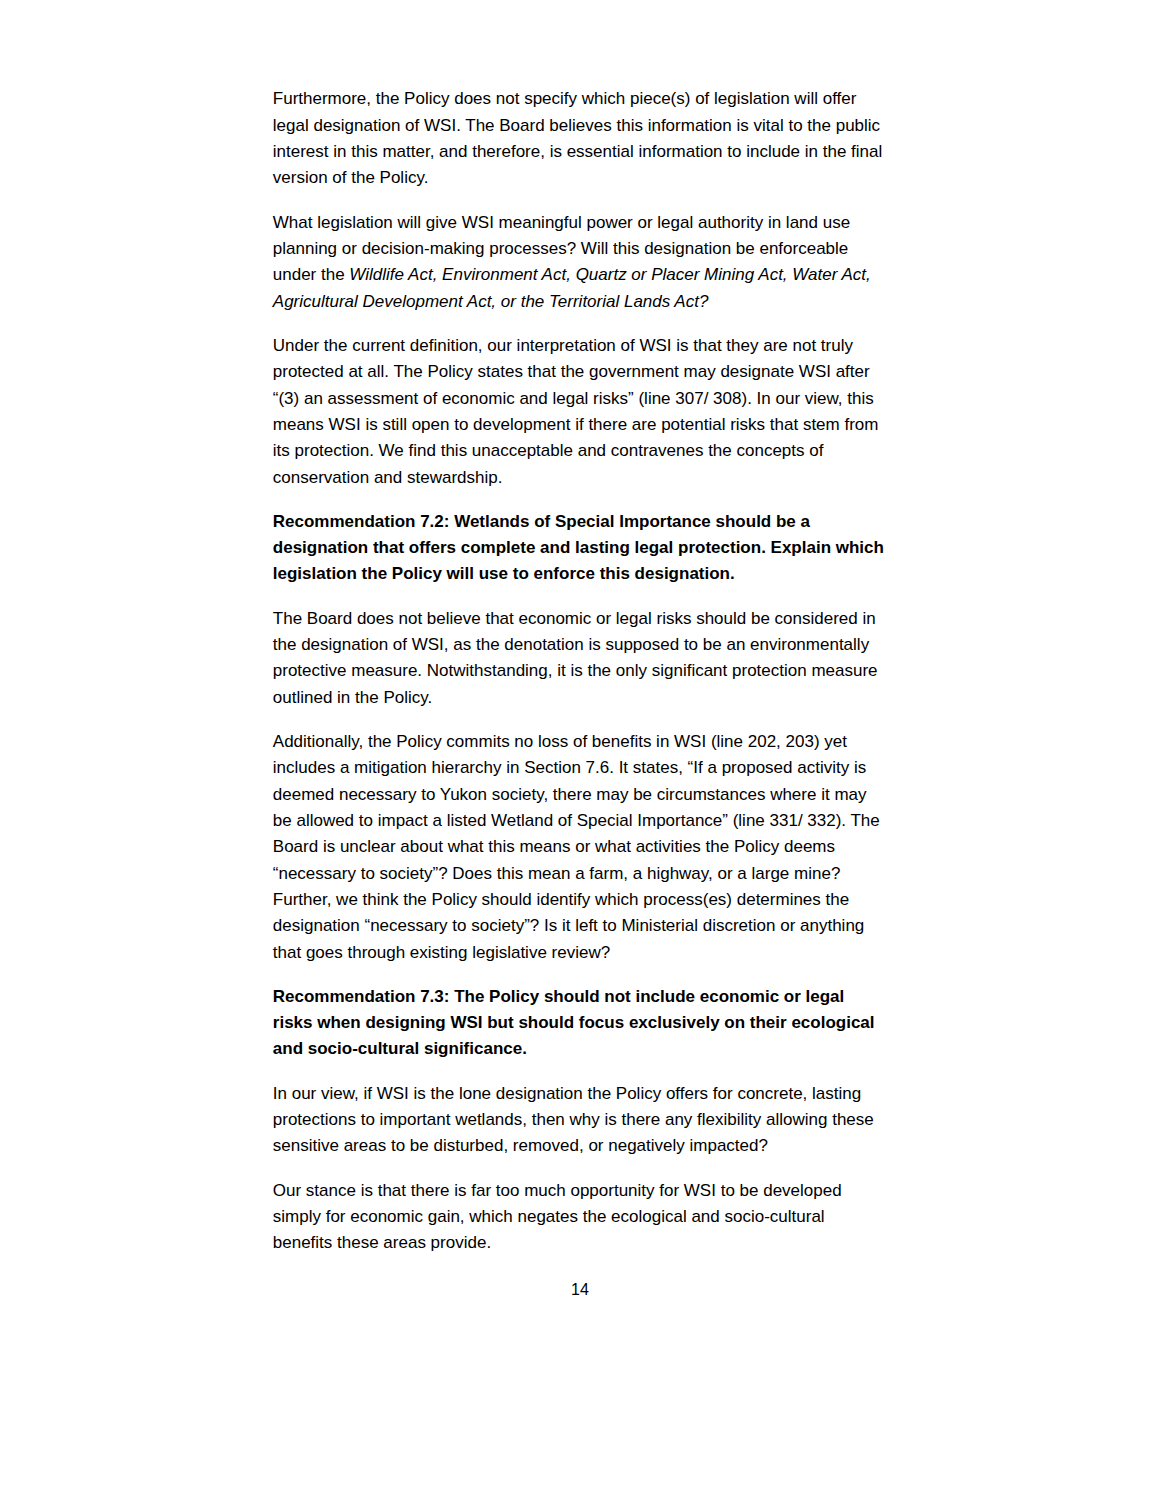Furthermore, the Policy does not specify which piece(s) of legislation will offer legal designation of WSI. The Board believes this information is vital to the public interest in this matter, and therefore, is essential information to include in the final version of the Policy.
What legislation will give WSI meaningful power or legal authority in land use planning or decision-making processes? Will this designation be enforceable under the Wildlife Act, Environment Act, Quartz or Placer Mining Act, Water Act, Agricultural Development Act, or the Territorial Lands Act?
Under the current definition, our interpretation of WSI is that they are not truly protected at all. The Policy states that the government may designate WSI after “(3) an assessment of economic and legal risks” (line 307/ 308). In our view, this means WSI is still open to development if there are potential risks that stem from its protection. We find this unacceptable and contravenes the concepts of conservation and stewardship.
Recommendation 7.2: Wetlands of Special Importance should be a designation that offers complete and lasting legal protection. Explain which legislation the Policy will use to enforce this designation.
The Board does not believe that economic or legal risks should be considered in the designation of WSI, as the denotation is supposed to be an environmentally protective measure. Notwithstanding, it is the only significant protection measure outlined in the Policy.
Additionally, the Policy commits no loss of benefits in WSI (line 202, 203) yet includes a mitigation hierarchy in Section 7.6. It states, “If a proposed activity is deemed necessary to Yukon society, there may be circumstances where it may be allowed to impact a listed Wetland of Special Importance” (line 331/ 332). The Board is unclear about what this means or what activities the Policy deems “necessary to society”? Does this mean a farm, a highway, or a large mine? Further, we think the Policy should identify which process(es) determines the designation “necessary to society”? Is it left to Ministerial discretion or anything that goes through existing legislative review?
Recommendation 7.3: The Policy should not include economic or legal risks when designing WSI but should focus exclusively on their ecological and socio-cultural significance.
In our view, if WSI is the lone designation the Policy offers for concrete, lasting protections to important wetlands, then why is there any flexibility allowing these sensitive areas to be disturbed, removed, or negatively impacted?
Our stance is that there is far too much opportunity for WSI to be developed simply for economic gain, which negates the ecological and socio-cultural benefits these areas provide.
14